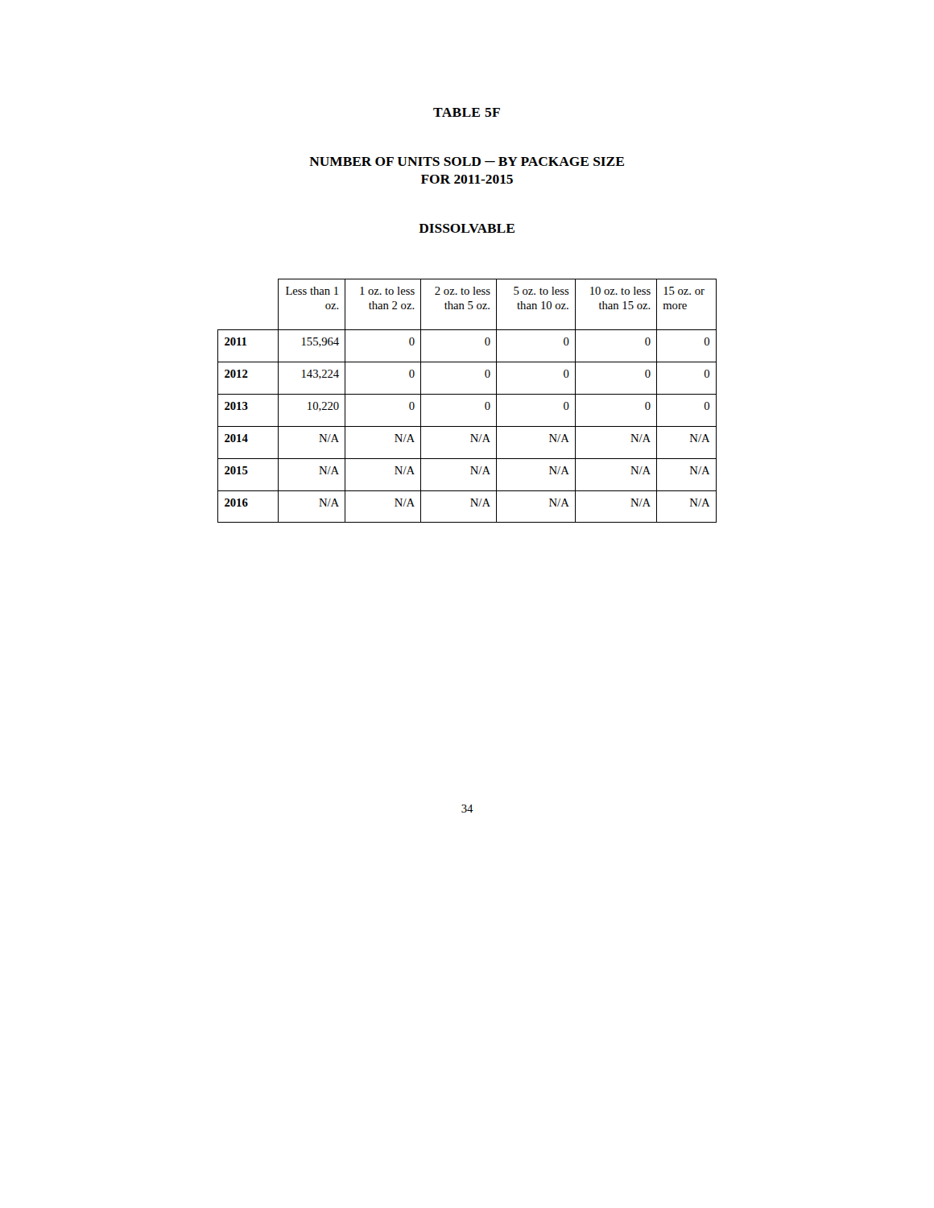TABLE 5F
NUMBER OF UNITS SOLD ─ BY PACKAGE SIZE
FOR 2011-2015
DISSOLVABLE
| | Less than 1 oz. | 1 oz. to less than 2 oz. | 2 oz. to less than 5 oz. | 5 oz. to less than 10 oz. | 10 oz. to less than 15 oz. | 15 oz. or more |
| --- | --- | --- | --- | --- | --- | --- |
| 2011 | 155,964 | 0 | 0 | 0 | 0 | 0 |
| 2012 | 143,224 | 0 | 0 | 0 | 0 | 0 |
| 2013 | 10,220 | 0 | 0 | 0 | 0 | 0 |
| 2014 | N/A | N/A | N/A | N/A | N/A | N/A |
| 2015 | N/A | N/A | N/A | N/A | N/A | N/A |
| 2016 | N/A | N/A | N/A | N/A | N/A | N/A |
34